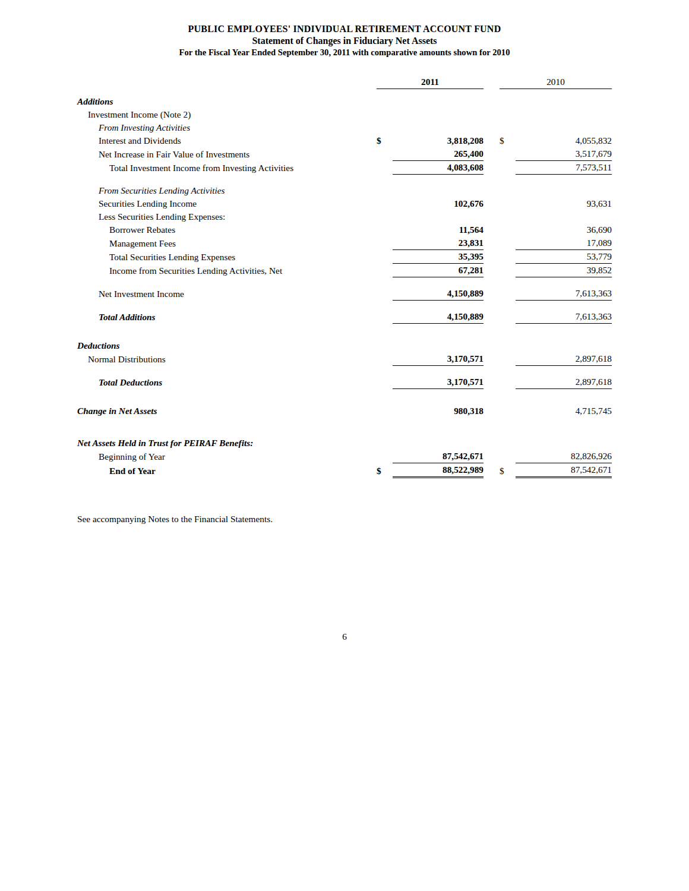PUBLIC EMPLOYEES' INDIVIDUAL RETIREMENT ACCOUNT FUND
Statement of Changes in Fiduciary Net Assets
For the Fiscal Year Ended September 30, 2011 with comparative amounts shown for 2010
| | 2011 | | 2010 |
| Additions | | | | | |
| Investment Income (Note 2) | | | | | |
| From Investing Activities | | | | | |
| Interest and Dividends | $ | 3,818,208 | | $ | 4,055,832 |
| Net Increase in Fair Value of Investments | | 265,400 | | | 3,517,679 |
| Total Investment Income from Investing Activities | | 4,083,608 | | | 7,573,511 |
| From Securities Lending Activities | | | | | |
| Securities Lending Income | | 102,676 | | | 93,631 |
| Less Securities Lending Expenses: | | | | | |
| Borrower Rebates | | 11,564 | | | 36,690 |
| Management Fees | | 23,831 | | | 17,089 |
| Total Securities Lending Expenses | | 35,395 | | | 53,779 |
| Income from Securities Lending Activities, Net | | 67,281 | | | 39,852 |
| Net Investment Income | | 4,150,889 | | | 7,613,363 |
| Total Additions | | 4,150,889 | | | 7,613,363 |
| Deductions | | | | | |
| Normal Distributions | | 3,170,571 | | | 2,897,618 |
| Total Deductions | | 3,170,571 | | | 2,897,618 |
| Change in Net Assets | | 980,318 | | | 4,715,745 |
| Net Assets Held in Trust for PEIRAF Benefits: | | | | | |
| Beginning of Year | | 87,542,671 | | | 82,826,926 |
| End of Year | $ | 88,522,989 | | $ | 87,542,671 |
See accompanying Notes to the Financial Statements.
6